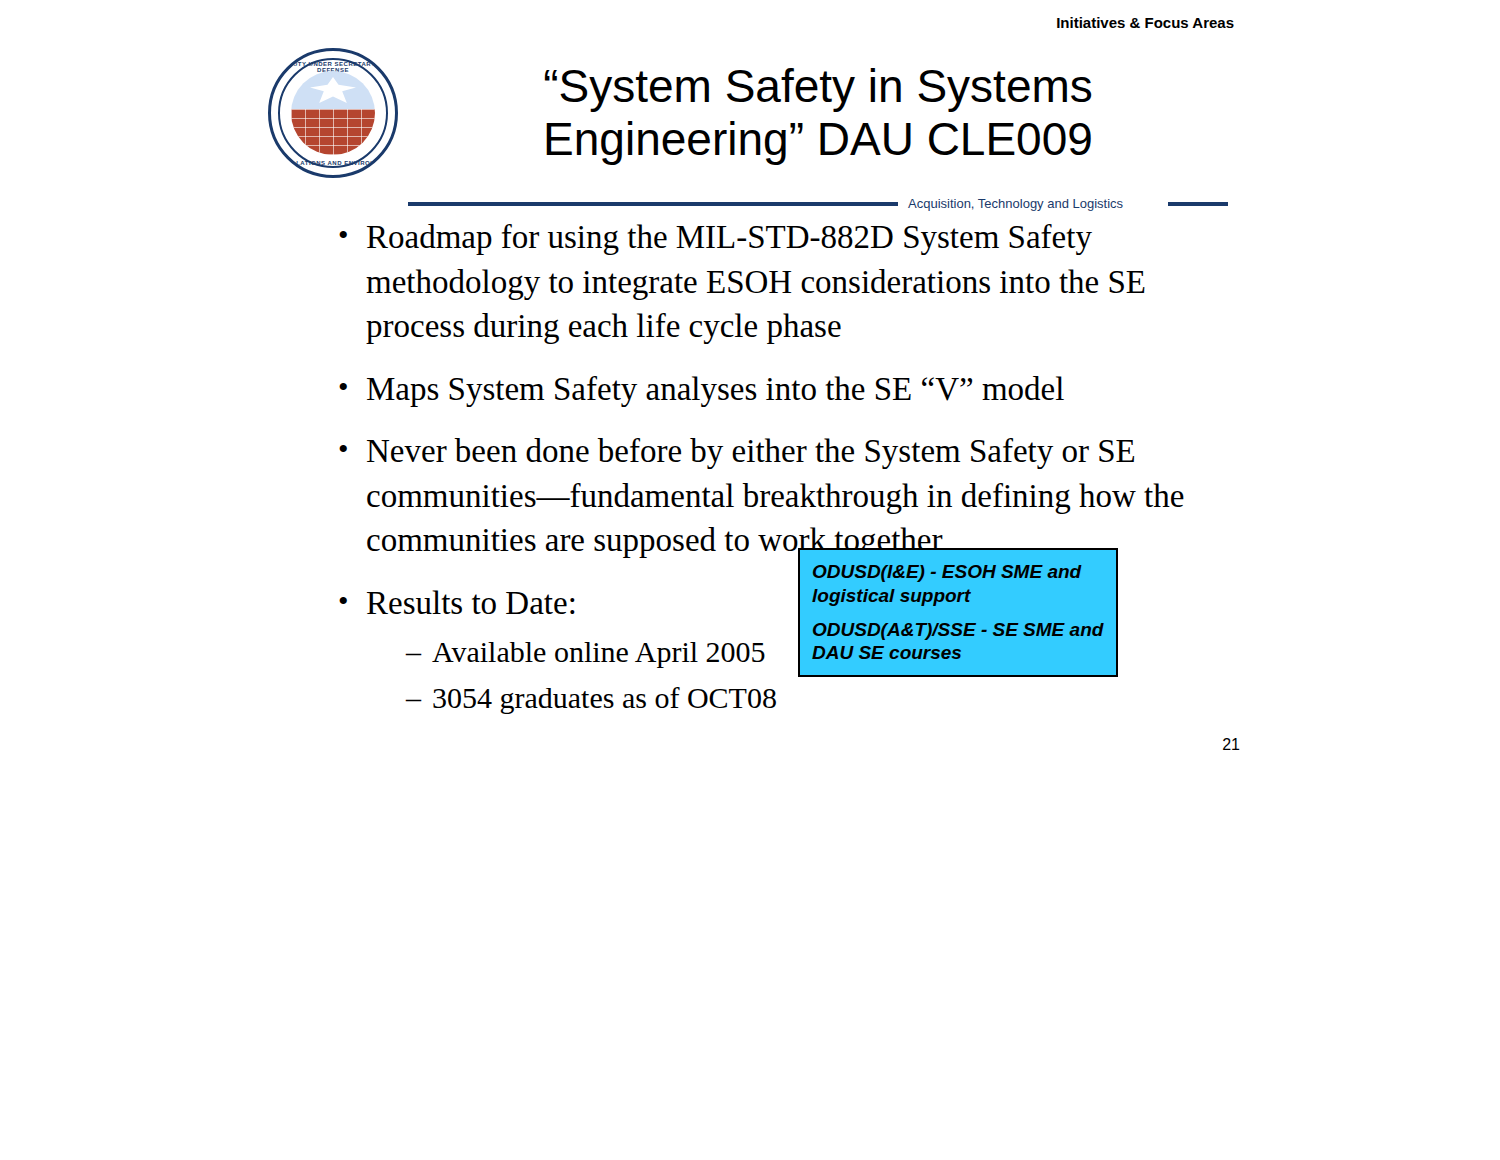Initiatives & Focus Areas
DEPUTY UNDER SECRETARY OF DEFENSE
★ ★
INSTALLATIONS AND ENVIRONMENT
“System Safety in Systems Engineering” DAU CLE009
Acquisition, Technology and Logistics
Roadmap for using the MIL-STD-882D System Safety methodology to integrate ESOH considerations into the SE process during each life cycle phase
Maps System Safety analyses into the SE “V” model
Never been done before by either the System Safety or SE communities—fundamental breakthrough in defining how the communities are supposed to work together
Results to Date:
Available online April 2005
3054 graduates as of OCT08
ODUSD(I&E) - ESOH SME and logistical support
ODUSD(A&T)/SSE - SE SME and DAU SE courses
21